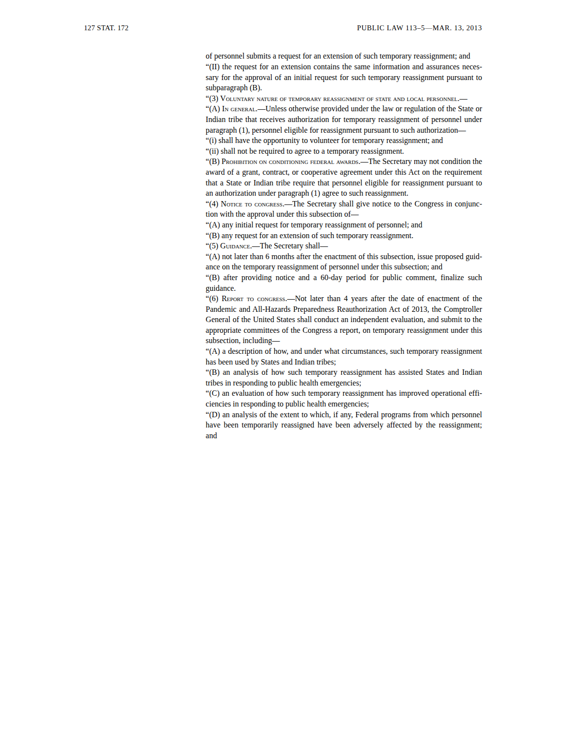127 STAT. 172 PUBLIC LAW 113–5—MAR. 13, 2013
of personnel submits a request for an extension of such temporary reassignment; and
“(II) the request for an extension contains the same information and assurances necessary for the approval of an initial request for such temporary reassignment pursuant to subparagraph (B).
“(3) Voluntary nature of temporary reassignment of state and local personnel.—
“(A) In general.—Unless otherwise provided under the law or regulation of the State or Indian tribe that receives authorization for temporary reassignment of personnel under paragraph (1), personnel eligible for reassignment pursuant to such authorization—
“(i) shall have the opportunity to volunteer for temporary reassignment; and
“(ii) shall not be required to agree to a temporary reassignment.
“(B) Prohibition on conditioning federal awards.—The Secretary may not condition the award of a grant, contract, or cooperative agreement under this Act on the requirement that a State or Indian tribe require that personnel eligible for reassignment pursuant to an authorization under paragraph (1) agree to such reassignment.
“(4) Notice to congress.—The Secretary shall give notice to the Congress in conjunction with the approval under this subsection of—
“(A) any initial request for temporary reassignment of personnel; and
“(B) any request for an extension of such temporary reassignment.
“(5) Guidance.—The Secretary shall—
“(A) not later than 6 months after the enactment of this subsection, issue proposed guidance on the temporary reassignment of personnel under this subsection; and
“(B) after providing notice and a 60-day period for public comment, finalize such guidance.
“(6) Report to congress.—Not later than 4 years after the date of enactment of the Pandemic and All-Hazards Preparedness Reauthorization Act of 2013, the Comptroller General of the United States shall conduct an independent evaluation, and submit to the appropriate committees of the Congress a report, on temporary reassignment under this subsection, including—
“(A) a description of how, and under what circumstances, such temporary reassignment has been used by States and Indian tribes;
“(B) an analysis of how such temporary reassignment has assisted States and Indian tribes in responding to public health emergencies;
“(C) an evaluation of how such temporary reassignment has improved operational efficiencies in responding to public health emergencies;
“(D) an analysis of the extent to which, if any, Federal programs from which personnel have been temporarily reassigned have been adversely affected by the reassignment; and